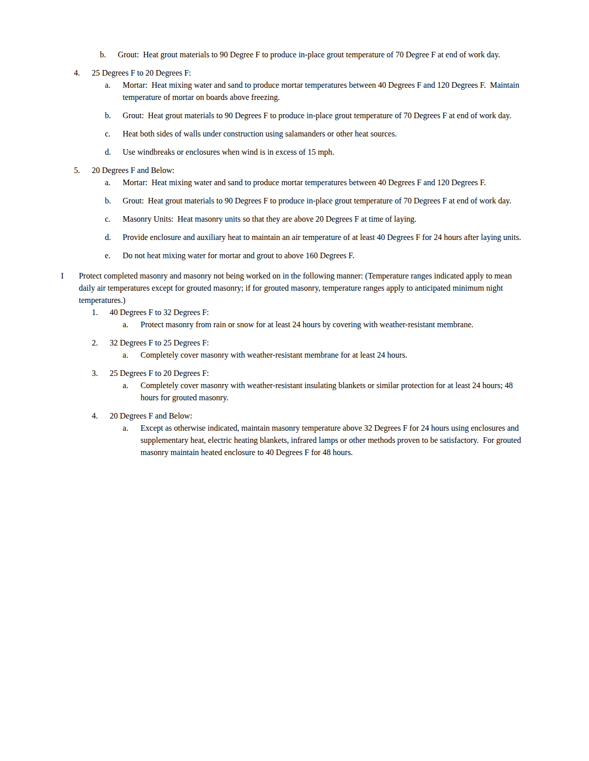b. Grout: Heat grout materials to 90 Degree F to produce in-place grout temperature of 70 Degree F at end of work day.
4. 25 Degrees F to 20 Degrees F:
a. Mortar: Heat mixing water and sand to produce mortar temperatures between 40 Degrees F and 120 Degrees F. Maintain temperature of mortar on boards above freezing.
b. Grout: Heat grout materials to 90 Degrees F to produce in-place grout temperature of 70 Degrees F at end of work day.
c. Heat both sides of walls under construction using salamanders or other heat sources.
d. Use windbreaks or enclosures when wind is in excess of 15 mph.
5. 20 Degrees F and Below:
a. Mortar: Heat mixing water and sand to produce mortar temperatures between 40 Degrees F and 120 Degrees F.
b. Grout: Heat grout materials to 90 Degrees F to produce in-place grout temperature of 70 Degrees F at end of work day.
c. Masonry Units: Heat masonry units so that they are above 20 Degrees F at time of laying.
d. Provide enclosure and auxiliary heat to maintain an air temperature of at least 40 Degrees F for 24 hours after laying units.
e. Do not heat mixing water for mortar and grout to above 160 Degrees F.
I Protect completed masonry and masonry not being worked on in the following manner: (Temperature ranges indicated apply to mean daily air temperatures except for grouted masonry; if for grouted masonry, temperature ranges apply to anticipated minimum night temperatures.)
1. 40 Degrees F to 32 Degrees F:
a. Protect masonry from rain or snow for at least 24 hours by covering with weather-resistant membrane.
2. 32 Degrees F to 25 Degrees F:
a. Completely cover masonry with weather-resistant membrane for at least 24 hours.
3. 25 Degrees F to 20 Degrees F:
a. Completely cover masonry with weather-resistant insulating blankets or similar protection for at least 24 hours; 48 hours for grouted masonry.
4. 20 Degrees F and Below:
a. Except as otherwise indicated, maintain masonry temperature above 32 Degrees F for 24 hours using enclosures and supplementary heat, electric heating blankets, infrared lamps or other methods proven to be satisfactory. For grouted masonry maintain heated enclosure to 40 Degrees F for 48 hours.